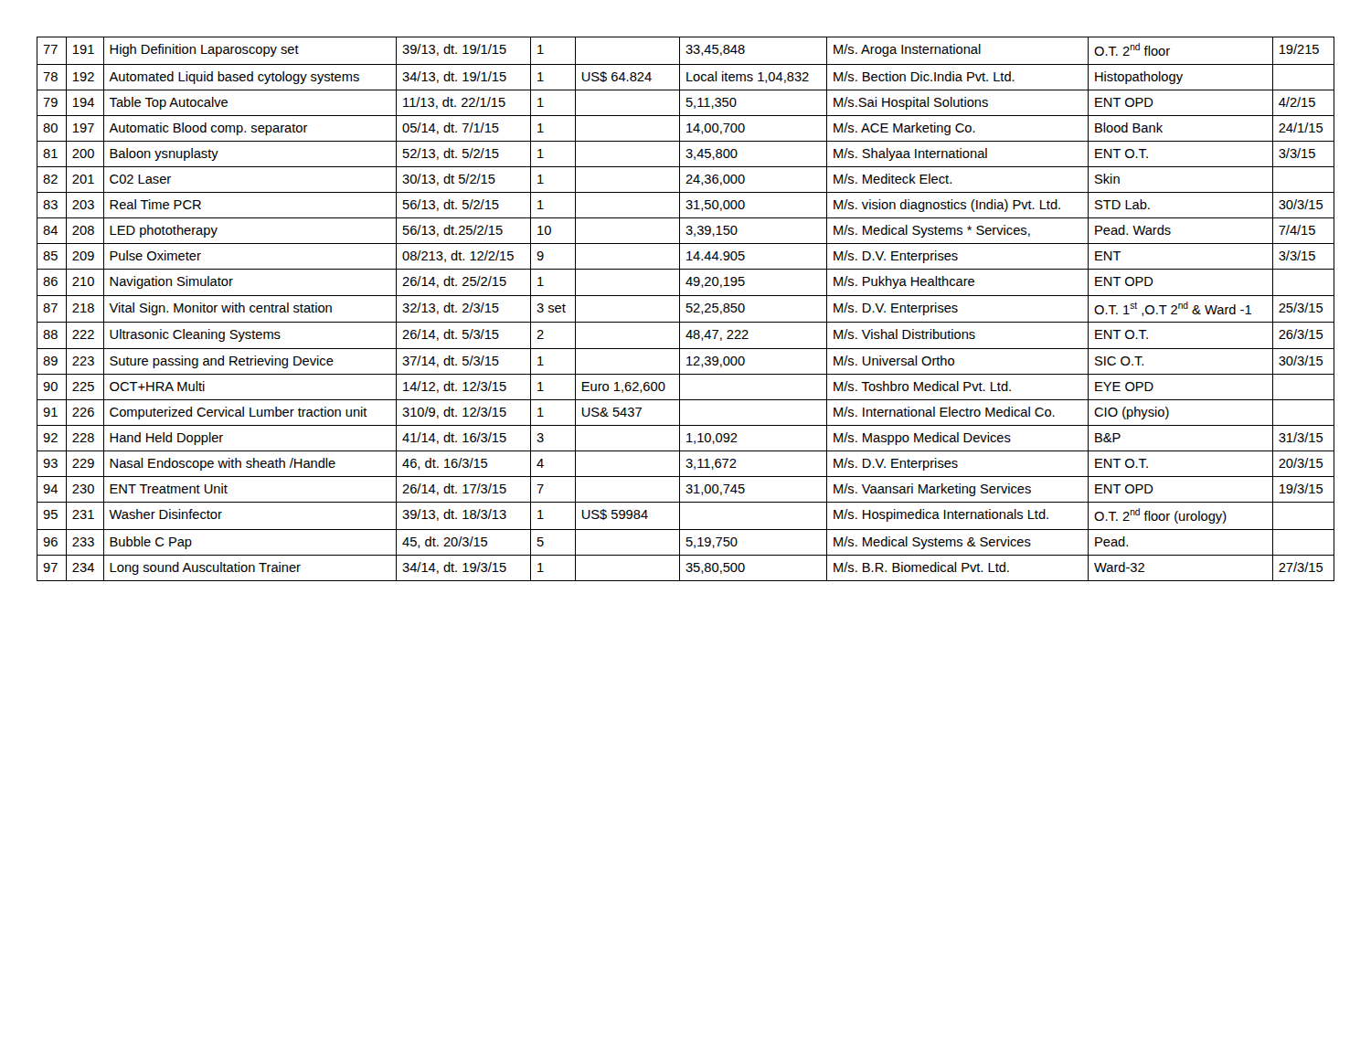| 77 | 191 | High Definition Laparoscopy set | 39/13, dt. 19/1/15 | 1 | | 33,45,848 | M/s. Aroga Insternational | O.T. 2 nd floor | 19/215 |
| 78 | 192 | Automated Liquid based cytology systems | 34/13, dt. 19/1/15 | 1 | US$ 64.824 | Local items 1,04,832 | M/s. Bection Dic.India Pvt. Ltd. | Histopathology | |
| 79 | 194 | Table Top Autocalve | 11/13, dt. 22/1/15 | 1 | | 5,11,350 | M/s.Sai Hospital Solutions | ENT OPD | 4/2/15 |
| 80 | 197 | Automatic Blood comp. separator | 05/14, dt. 7/1/15 | 1 | | 14,00,700 | M/s. ACE Marketing Co. | Blood Bank | 24/1/15 |
| 81 | 200 | Baloon ysnuplasty | 52/13, dt. 5/2/15 | 1 | | 3,45,800 | M/s. Shalyaa International | ENT O.T. | 3/3/15 |
| 82 | 201 | C02 Laser | 30/13, dt 5/2/15 | 1 | | 24,36,000 | M/s. Mediteck Elect. | Skin | |
| 83 | 203 | Real Time PCR | 56/13, dt. 5/2/15 | 1 | | 31,50,000 | M/s. vision diagnostics (India) Pvt. Ltd. | STD Lab. | 30/3/15 |
| 84 | 208 | LED phototherapy | 56/13, dt.25/2/15 | 10 | | 3,39,150 | M/s. Medical Systems * Services, | Pead. Wards | 7/4/15 |
| 85 | 209 | Pulse Oximeter | 08/213, dt. 12/2/15 | 9 | | 14.44.905 | M/s. D.V. Enterprises | ENT | 3/3/15 |
| 86 | 210 | Navigation Simulator | 26/14, dt. 25/2/15 | 1 | | 49,20,195 | M/s. Pukhya Healthcare | ENT OPD | |
| 87 | 218 | Vital Sign. Monitor with central station | 32/13, dt. 2/3/15 | 3 set | | 52,25,850 | M/s. D.V. Enterprises | O.T. 1 st ,O.T 2 nd & Ward -1 | 25/3/15 |
| 88 | 222 | Ultrasonic Cleaning Systems | 26/14, dt. 5/3/15 | 2 | | 48,47, 222 | M/s. Vishal Distributions | ENT O.T. | 26/3/15 |
| 89 | 223 | Suture passing and Retrieving Device | 37/14, dt. 5/3/15 | 1 | | 12,39,000 | M/s. Universal Ortho | SIC O.T. | 30/3/15 |
| 90 | 225 | OCT+HRA Multi | 14/12, dt. 12/3/15 | 1 | Euro 1,62,600 | | M/s. Toshbro Medical Pvt. Ltd. | EYE OPD | |
| 91 | 226 | Computerized Cervical Lumber traction unit | 310/9, dt. 12/3/15 | 1 | US& 5437 | | M/s. International Electro Medical Co. | CIO (physio) | |
| 92 | 228 | Hand Held Doppler | 41/14, dt. 16/3/15 | 3 | | 1,10,092 | M/s. Masppo Medical Devices | B&P | 31/3/15 |
| 93 | 229 | Nasal Endoscope with sheath /Handle | 46, dt. 16/3/15 | 4 | | 3,11,672 | M/s. D.V. Enterprises | ENT O.T. | 20/3/15 |
| 94 | 230 | ENT Treatment Unit | 26/14, dt. 17/3/15 | 7 | | 31,00,745 | M/s. Vaansari Marketing Services | ENT OPD | 19/3/15 |
| 95 | 231 | Washer Disinfector | 39/13, dt. 18/3/13 | 1 | US$ 59984 | | M/s. Hospimedica Internationals Ltd. | O.T. 2 nd floor (urology) | |
| 96 | 233 | Bubble C Pap | 45, dt. 20/3/15 | 5 | | 5,19,750 | M/s. Medical Systems & Services | Pead. | |
| 97 | 234 | Long sound Auscultation Trainer | 34/14, dt. 19/3/15 | 1 | | 35,80,500 | M/s. B.R. Biomedical Pvt. Ltd. | Ward-32 | 27/3/15 |